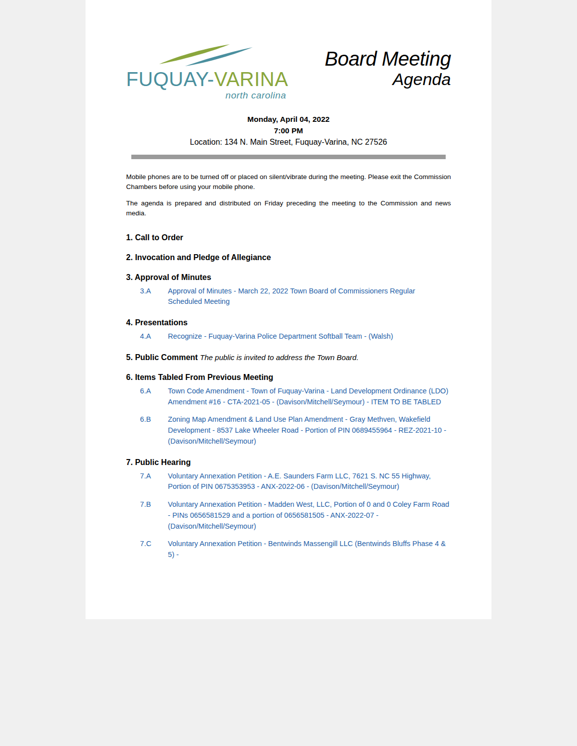FUQUAY-VARINA
north carolina
Board Meeting
Agenda
Monday, April 04, 2022
7:00 PM
Location: 134 N. Main Street, Fuquay-Varina, NC 27526
Mobile phones are to be turned off or placed on silent/vibrate during the meeting. Please exit the Commission Chambers before using your mobile phone.
The agenda is prepared and distributed on Friday preceding the meeting to the Commission and news media.
1. Call to Order
2. Invocation and Pledge of Allegiance
3. Approval of Minutes
3.A
Approval of Minutes - March 22, 2022 Town Board of Commissioners Regular Scheduled Meeting
4. Presentations
4.A
Recognize - Fuquay-Varina Police Department Softball Team - (Walsh)
5. Public Comment The public is invited to address the Town Board.
6. Items Tabled From Previous Meeting
6.A
Town Code Amendment - Town of Fuquay-Varina - Land Development Ordinance (LDO) Amendment #16 - CTA-2021-05 - (Davison/Mitchell/Seymour) - ITEM TO BE TABLED
6.B
Zoning Map Amendment & Land Use Plan Amendment - Gray Methven, Wakefield Development - 8537 Lake Wheeler Road - Portion of PIN 0689455964 - REZ-2021-10 - (Davison/Mitchell/Seymour)
7. Public Hearing
7.A
Voluntary Annexation Petition - A.E. Saunders Farm LLC, 7621 S. NC 55 Highway, Portion of PIN 0675353953 - ANX-2022-06 - (Davison/Mitchell/Seymour)
7.B
Voluntary Annexation Petition - Madden West, LLC, Portion of 0 and 0 Coley Farm Road - PINs 0656581529 and a portion of 0656581505 - ANX-2022-07 - (Davison/Mitchell/Seymour)
7.C
Voluntary Annexation Petition - Bentwinds Massengill LLC (Bentwinds Bluffs Phase 4 & 5) -